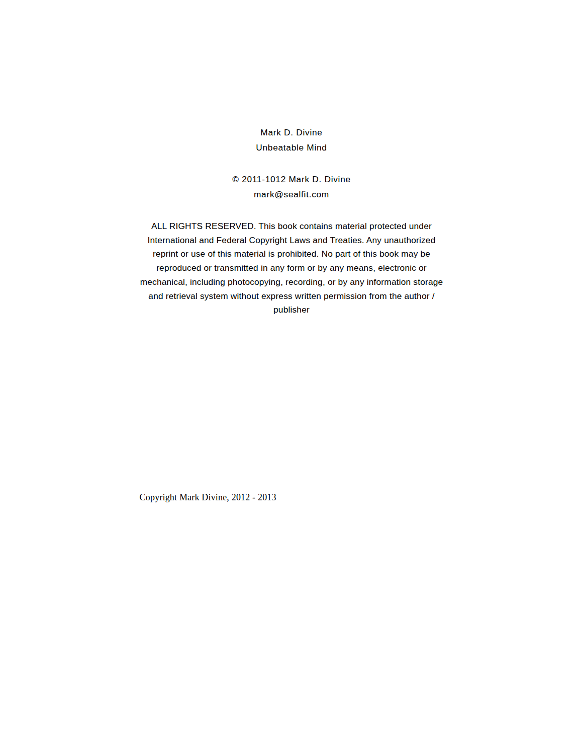Mark D. Divine
Unbeatable Mind
© 2011-1012 Mark D. Divine
mark@sealfit.com
ALL RIGHTS RESERVED. This book contains material protected under International and Federal Copyright Laws and Treaties. Any unauthorized reprint or use of this material is prohibited. No part of this book may be reproduced or transmitted in any form or by any means, electronic or mechanical, including photocopying, recording, or by any information storage and retrieval system without express written permission from the author / publisher
Copyright Mark Divine, 2012 - 2013